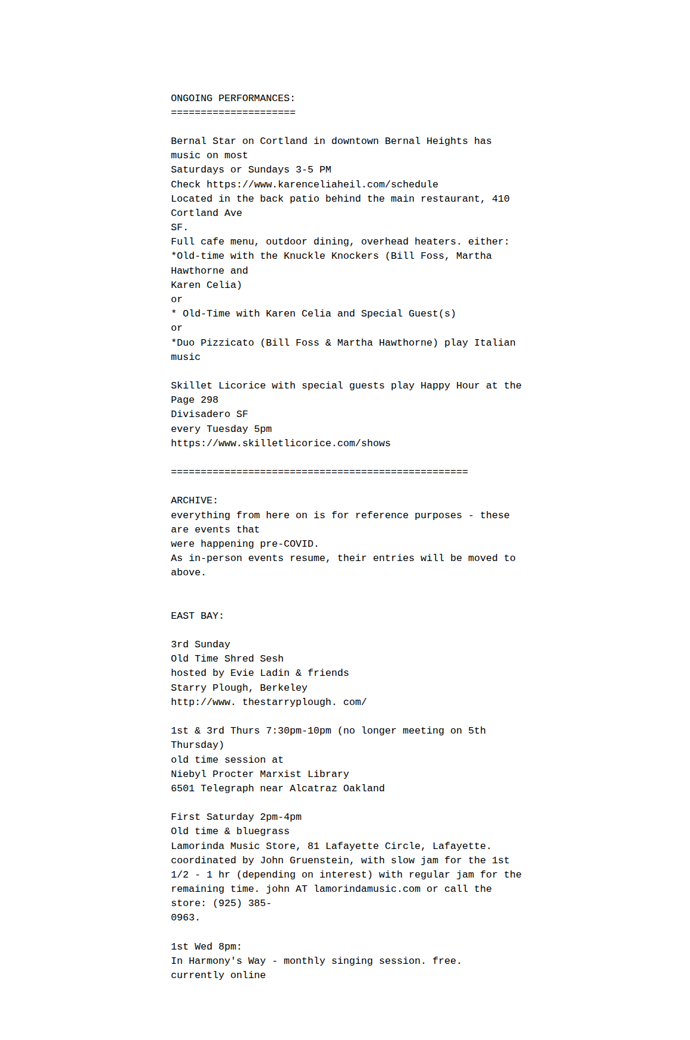ONGOING PERFORMANCES:
=====================

Bernal Star on Cortland in downtown Bernal Heights has music on most
Saturdays or Sundays 3-5 PM
Check https://www.karenceliaheil.com/schedule
Located in the back patio behind the main restaurant, 410 Cortland Ave
SF.
Full cafe menu, outdoor dining, overhead heaters. either:
*Old-time with the Knuckle Knockers (Bill Foss, Martha Hawthorne and
Karen Celia)
or
* Old-Time with Karen Celia and Special Guest(s)
or
*Duo Pizzicato (Bill Foss & Martha Hawthorne) play Italian music

Skillet Licorice with special guests play Happy Hour at the Page 298
Divisadero SF
every Tuesday 5pm
https://www.skilletlicorice.com/shows

==================================================

ARCHIVE:
everything from here on is for reference purposes - these are events that
were happening pre-COVID.
As in-person events resume, their entries will be moved to above.


EAST BAY:

3rd Sunday
Old Time Shred Sesh
hosted by Evie Ladin & friends
Starry Plough, Berkeley
http://www. thestarryplough. com/

1st & 3rd Thurs 7:30pm-10pm (no longer meeting on 5th Thursday)
old time session at
Niebyl Procter Marxist Library
6501 Telegraph near Alcatraz Oakland

First Saturday 2pm-4pm
Old time & bluegrass
Lamorinda Music Store, 81 Lafayette Circle, Lafayette.
coordinated by John Gruenstein, with slow jam for the 1st
1/2 - 1 hr (depending on interest) with regular jam for the
remaining time. john AT lamorindamusic.com or call the store: (925) 385-
0963.

1st Wed 8pm:
In Harmony's Way - monthly singing session. free.
currently online